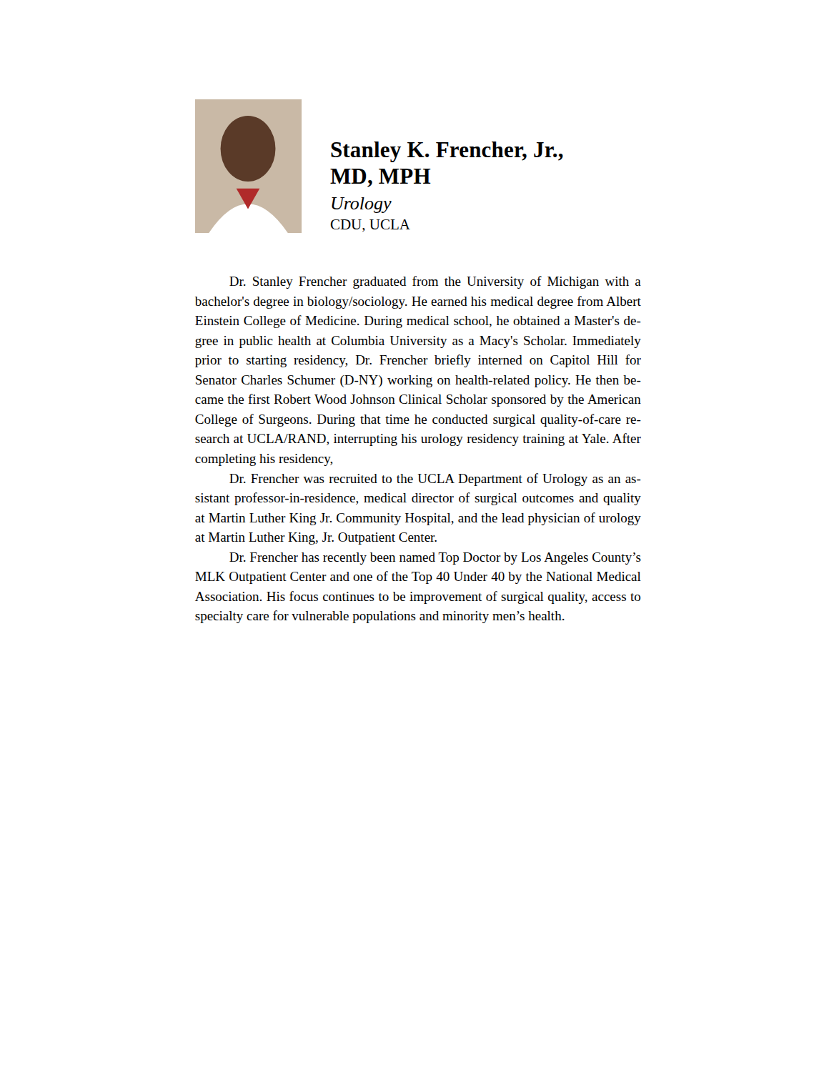Stanley K. Frencher, Jr.,
MD, MPH
Urology
CDU, UCLA
Dr. Stanley Frencher graduated from the University of Michigan with a bachelor's degree in biology/sociology. He earned his medical degree from Albert Einstein College of Medicine. During medical school, he obtained a Master's degree in public health at Columbia University as a Macy's Scholar. Immediately prior to starting residency, Dr. Frencher briefly interned on Capitol Hill for Senator Charles Schumer (D-NY) working on health-related policy. He then became the first Robert Wood Johnson Clinical Scholar sponsored by the American College of Surgeons. During that time he conducted surgical quality-of-care research at UCLA/RAND, interrupting his urology residency training at Yale. After completing his residency,
Dr. Frencher was recruited to the UCLA Department of Urology as an assistant professor-in-residence, medical director of surgical outcomes and quality at Martin Luther King Jr. Community Hospital, and the lead physician of urology at Martin Luther King, Jr. Outpatient Center.
Dr. Frencher has recently been named Top Doctor by Los Angeles County’s MLK Outpatient Center and one of the Top 40 Under 40 by the National Medical Association. His focus continues to be improvement of surgical quality, access to specialty care for vulnerable populations and minority men’s health.